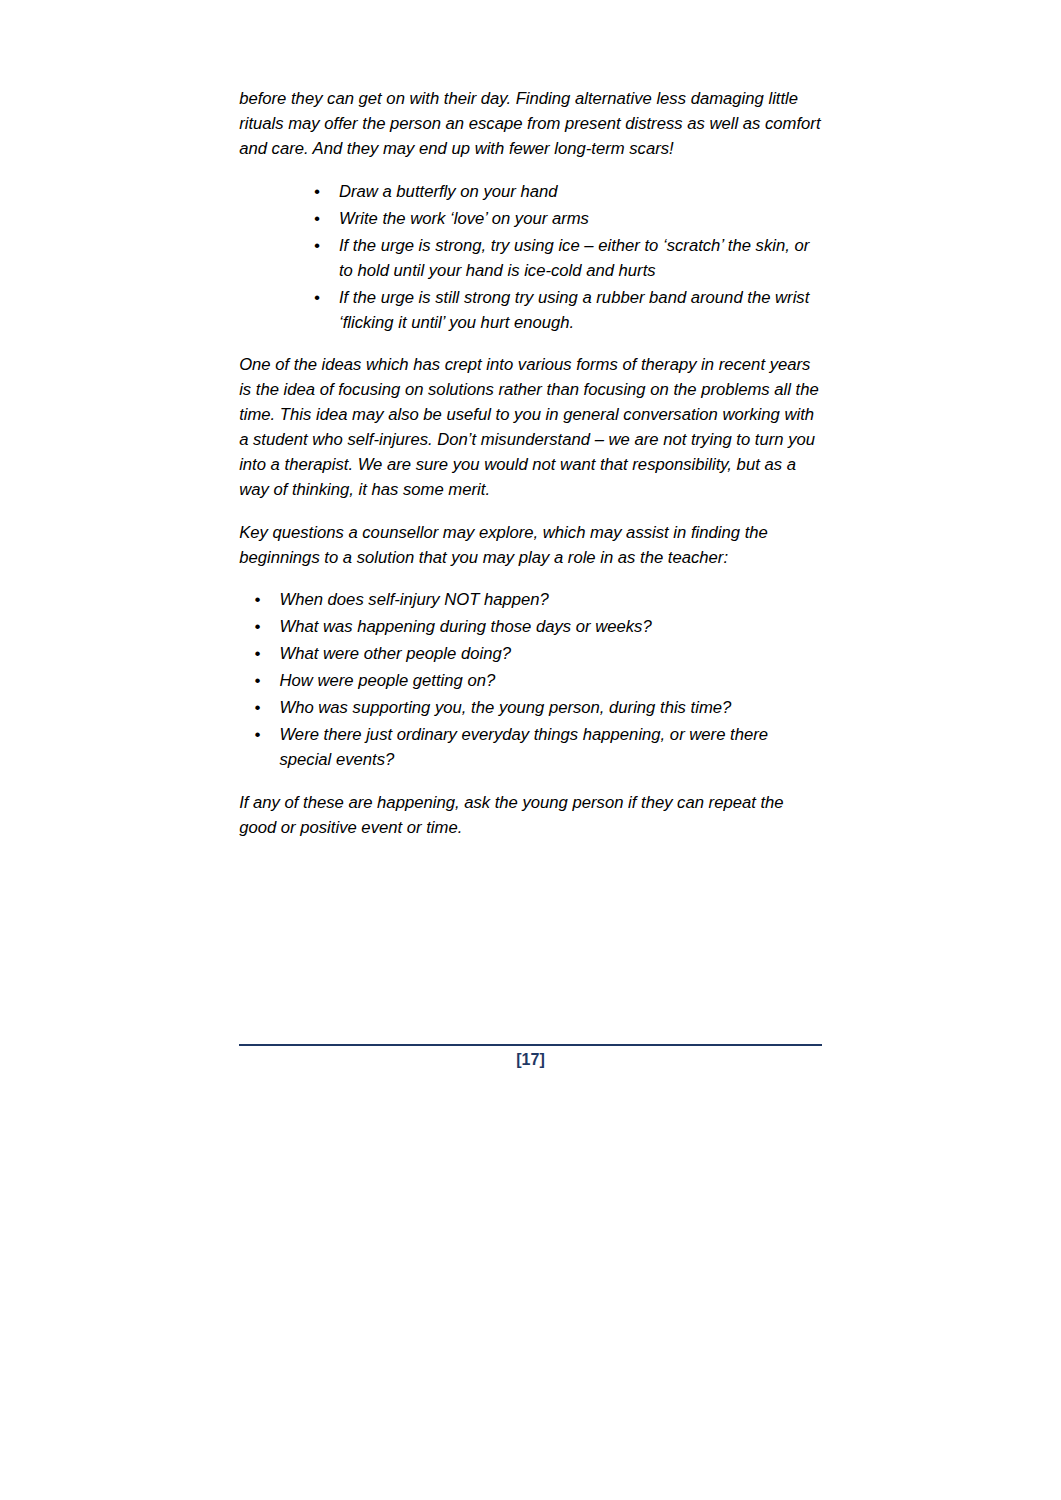before they can get on with their day. Finding alternative less damaging little rituals may offer the person an escape from present distress as well as comfort and care. And they may end up with fewer long-term scars!
Draw a butterfly on your hand
Write the work ‘love’ on your arms
If the urge is strong, try using ice – either to ‘scratch’ the skin, or to hold until your hand is ice-cold and hurts
If the urge is still strong try using a rubber band around the wrist ‘flicking it until’ you hurt enough.
One of the ideas which has crept into various forms of therapy in recent years is the idea of focusing on solutions rather than focusing on the problems all the time. This idea may also be useful to you in general conversation working with a student who self-injures. Don’t misunderstand – we are not trying to turn you into a therapist. We are sure you would not want that responsibility, but as a way of thinking, it has some merit.
Key questions a counsellor may explore, which may assist in finding the beginnings to a solution that you may play a role in as the teacher:
When does self-injury NOT happen?
What was happening during those days or weeks?
What were other people doing?
How were people getting on?
Who was supporting you, the young person, during this time?
Were there just ordinary everyday things happening, or were there special events?
If any of these are happening, ask the young person if they can repeat the good or positive event or time.
[17]